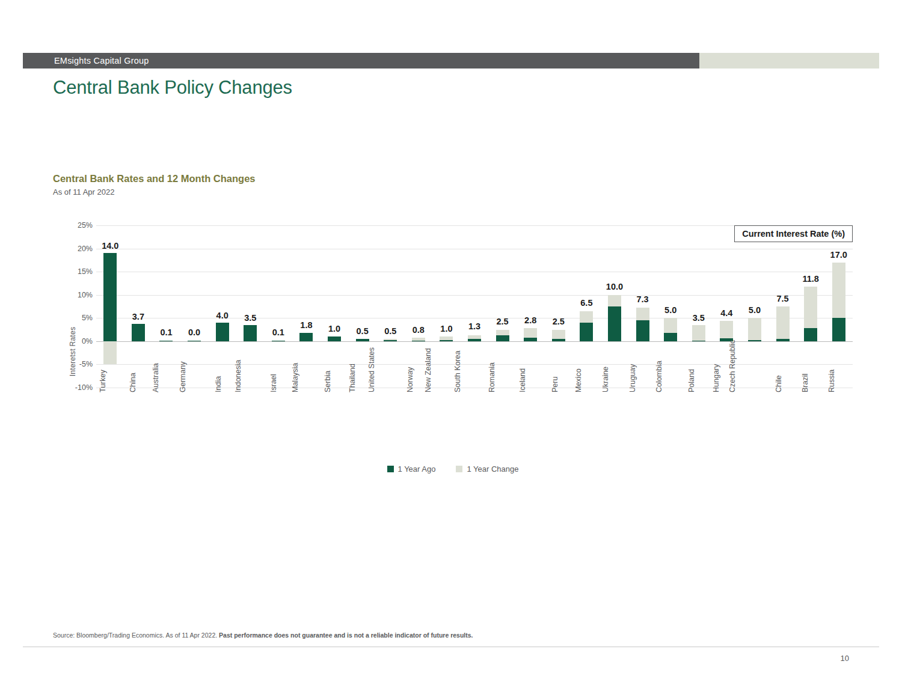EMsights Capital Group
Central Bank Policy Changes
Central Bank Rates and 12 Month Changes
As of 11 Apr 2022
Interetst Rates
y ticks: 25% at 0px, -10% at 270px => 7.714px per 1%
25%
20%
15%
10%
5%
0%
-5%
-10%
Current Interest Rate (%)
14.0
3.7
0.1
0.0
4.0
3.5
0.1
1.8
1.0
0.5
0.5
0.8
1.0
1.3
2.5
2.8
2.5
6.5
10.0
7.3
5.0
3.5
4.4
5.0
7.5
11.8
17.0
Turkey
China
Australia
Germany
India
Indonesia
Israel
Malaysia
Serbia
Thailand
United States
Norway
New Zealand
South Korea
Romania
Iceland
Peru
Mexico
Ukraine
Uruguay
Colombia
Poland
Hungary
Czech Republic
Chile
Brazil
Russia
1 Year Ago
1 Year Change
Source: Bloomberg/Trading Economics. As of 11 Apr 2022. Past performance does not guarantee and is not a reliable indicator of future results.
10